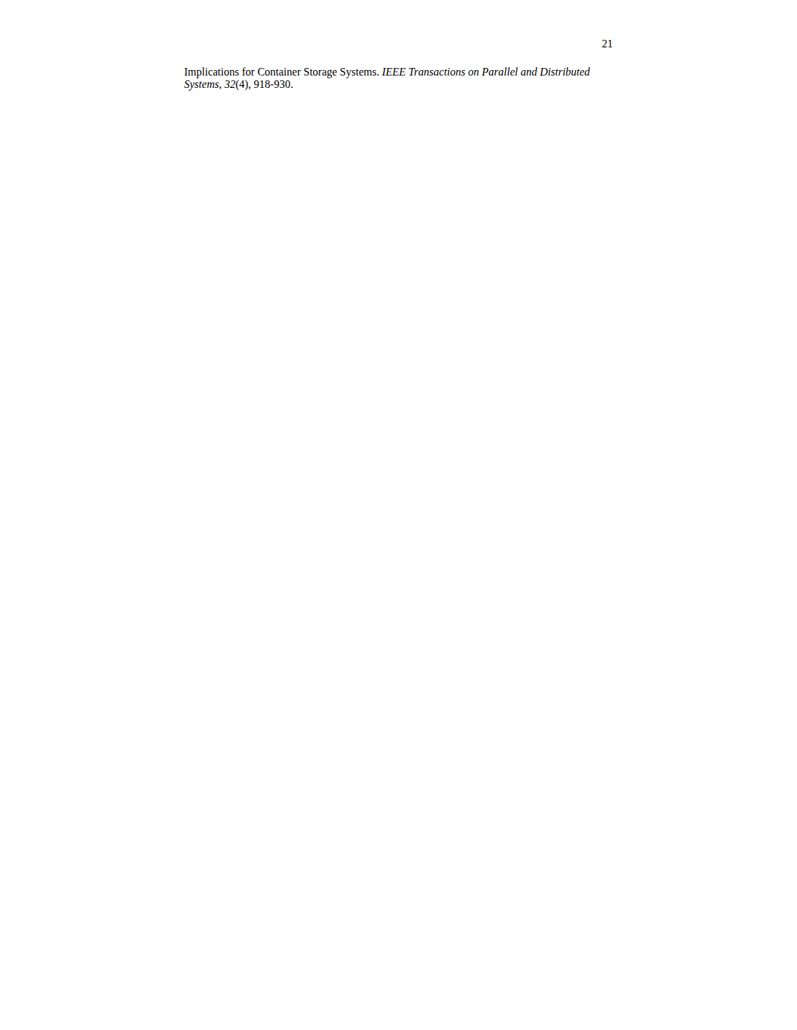21
Implications for Container Storage Systems. IEEE Transactions on Parallel and Distributed Systems, 32(4), 918-930.